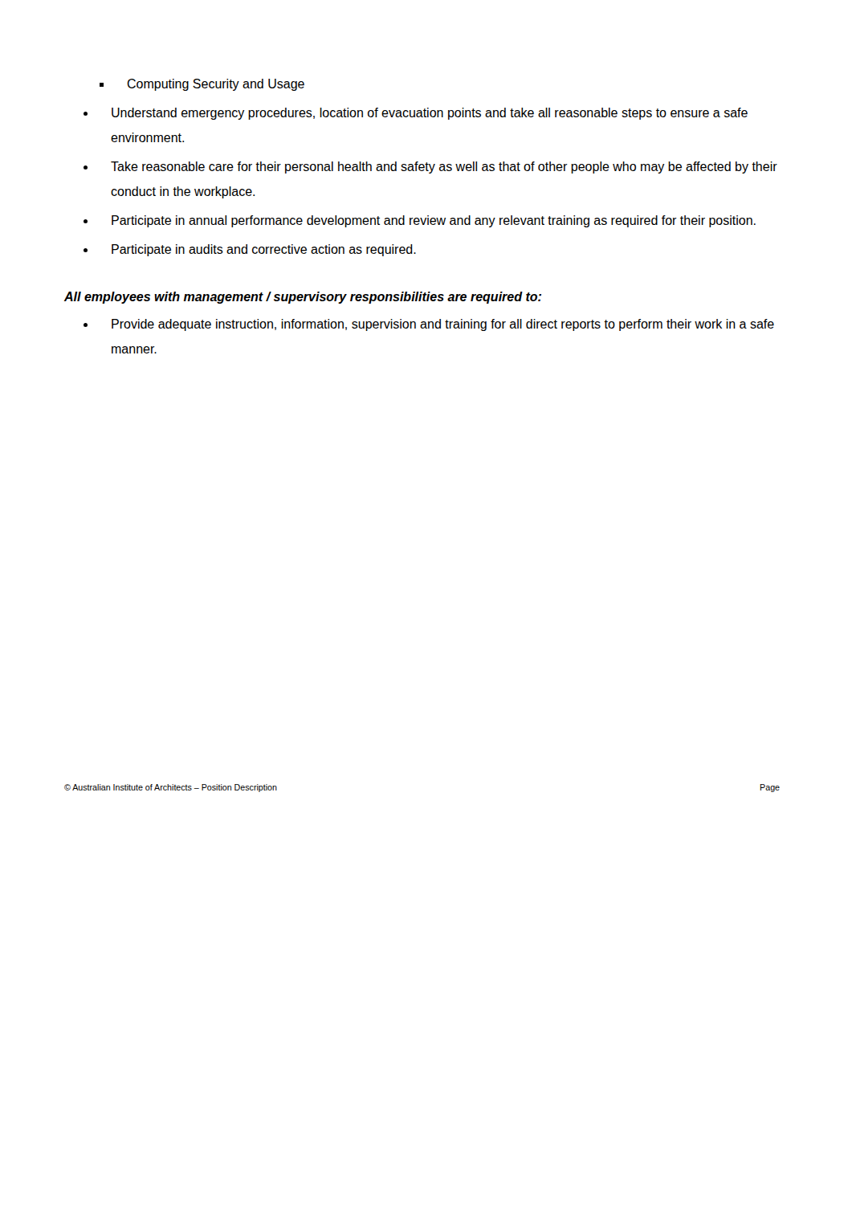Computing Security and Usage
Understand emergency procedures, location of evacuation points and take all reasonable steps to ensure a safe environment.
Take reasonable care for their personal health and safety as well as that of other people who may be affected by their conduct in the workplace.
Participate in annual performance development and review and any relevant training as required for their position.
Participate in audits and corrective action as required.
All employees with management / supervisory responsibilities are required to:
Provide adequate instruction, information, supervision and training for all direct reports to perform their work in a safe manner.
© Australian Institute of Architects – Position Description
Page